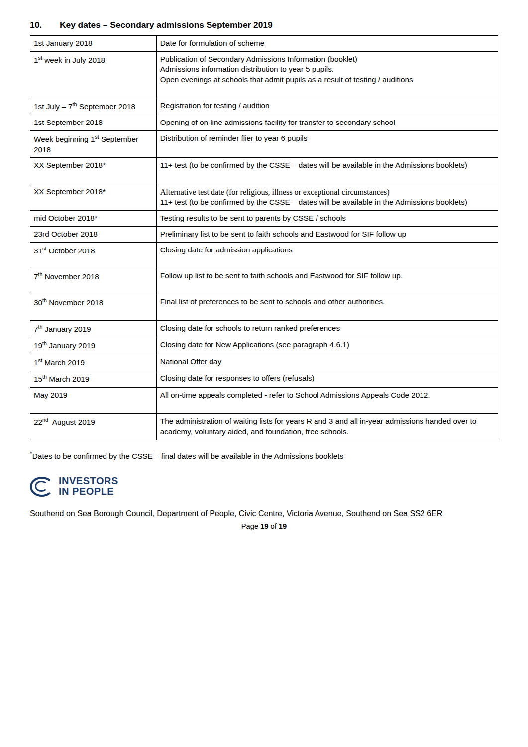10. Key dates – Secondary admissions September 2019
| 1st January 2018 | Date for formulation of scheme |
| 1 st week in July 2018 | Publication of Secondary Admissions Information (booklet) Admissions information distribution to year 5 pupils. Open evenings at schools that admit pupils as a result of testing / auditions |
| 1st July – 7 th September 2018 | Registration for testing / audition |
| 1st September 2018 | Opening of on-line admissions facility for transfer to secondary school |
| Week beginning 1 st September 2018 | Distribution of reminder flier to year 6 pupils |
| XX September 2018* | 11+ test (to be confirmed by the CSSE – dates will be available in the Admissions booklets) |
| XX September 2018* | Alternative test date (for religious, illness or exceptional circumstances) 11+ test (to be confirmed by the CSSE – dates will be available in the Admissions booklets) |
| mid October 2018* | Testing results to be sent to parents by CSSE / schools |
| 23rd October 2018 | Preliminary list to be sent to faith schools and Eastwood for SIF follow up |
| 31 st October 2018 | Closing date for admission applications |
| 7 th November 2018 | Follow up list to be sent to faith schools and Eastwood for SIF follow up. |
| 30 th November 2018 | Final list of preferences to be sent to schools and other authorities. |
| 7 th January 2019 | Closing date for schools to return ranked preferences |
| 19 th January 2019 | Closing date for New Applications (see paragraph 4.6.1) |
| 1 st March 2019 | National Offer day |
| 15 th March 2019 | Closing date for responses to offers (refusals) |
| May 2019 | All on-time appeals completed - refer to School Admissions Appeals Code 2012. |
| 22 nd August 2019 | The administration of waiting lists for years R and 3 and all in-year admissions handed over to academy, voluntary aided, and foundation, free schools. |
*Dates to be confirmed by the CSSE – final dates will be available in the Admissions booklets
INVESTORS
IN PEOPLE
Southend on Sea Borough Council, Department of People, Civic Centre, Victoria Avenue, Southend on Sea SS2 6ER
Page 19 of 19